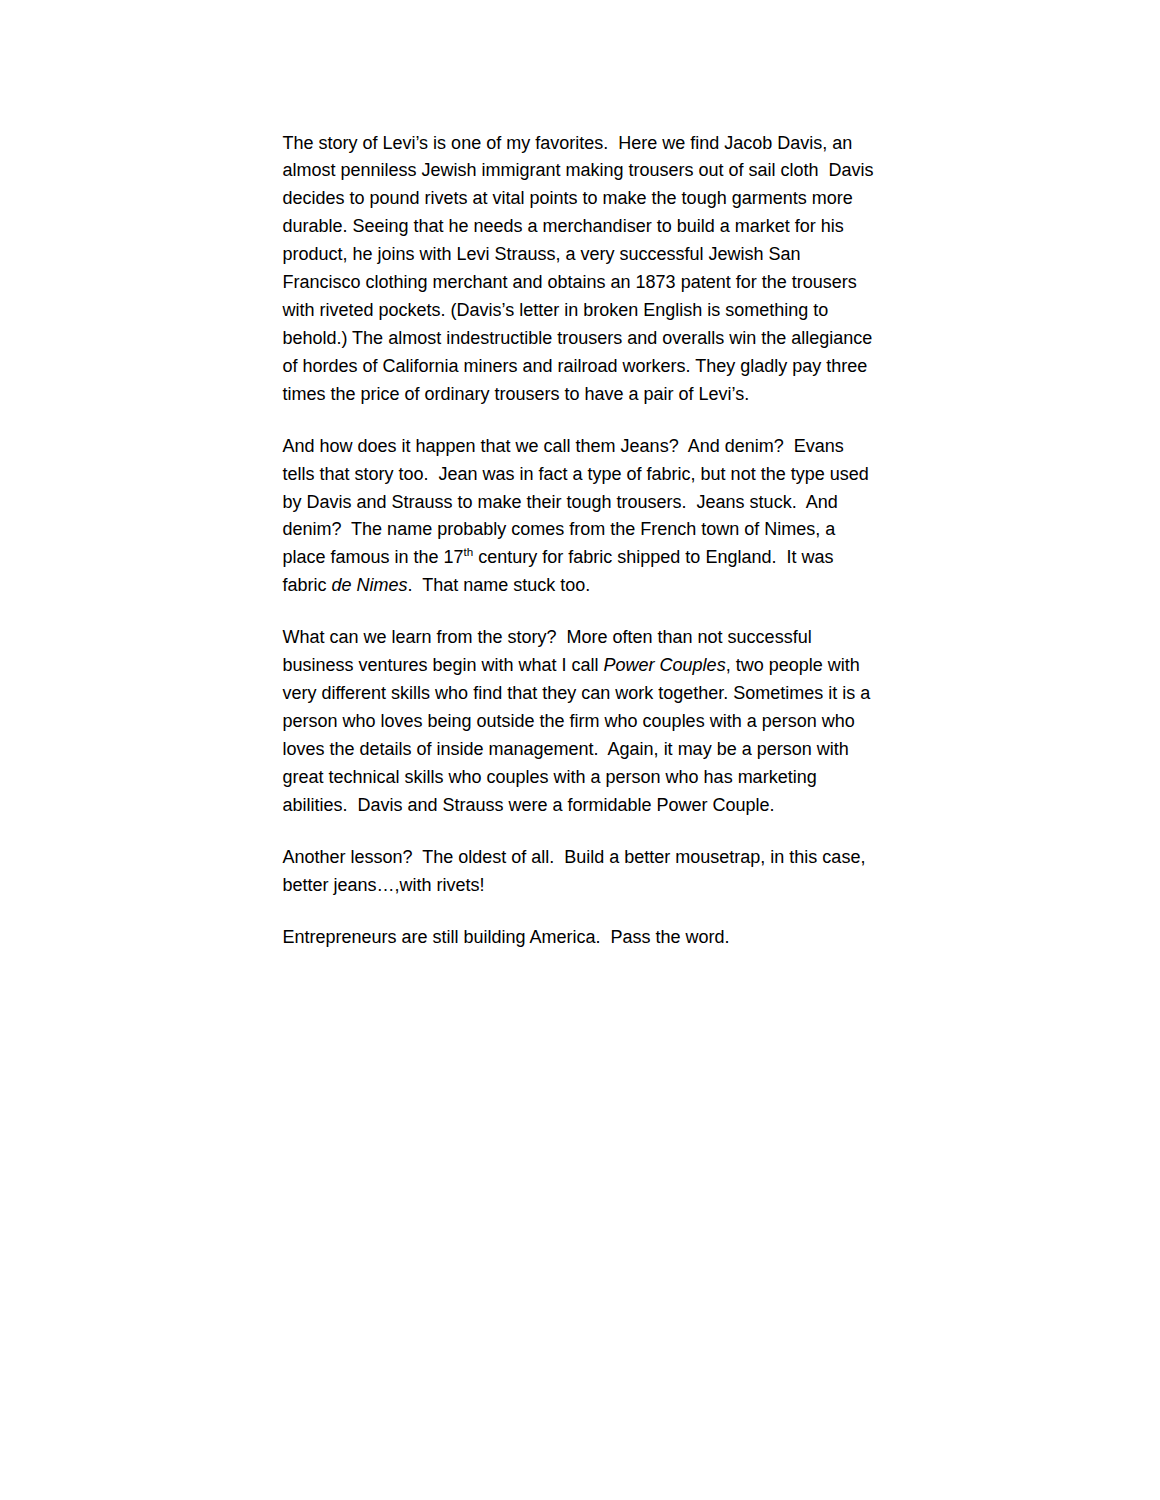The story of Levi’s is one of my favorites. Here we find Jacob Davis, an almost penniless Jewish immigrant making trousers out of sail cloth Davis decides to pound rivets at vital points to make the tough garments more durable. Seeing that he needs a merchandiser to build a market for his product, he joins with Levi Strauss, a very successful Jewish San Francisco clothing merchant and obtains an 1873 patent for the trousers with riveted pockets. (Davis’s letter in broken English is something to behold.) The almost indestructible trousers and overalls win the allegiance of hordes of California miners and railroad workers. They gladly pay three times the price of ordinary trousers to have a pair of Levi’s.
And how does it happen that we call them Jeans? And denim? Evans tells that story too. Jean was in fact a type of fabric, but not the type used by Davis and Strauss to make their tough trousers. Jeans stuck. And denim? The name probably comes from the French town of Nimes, a place famous in the 17th century for fabric shipped to England. It was fabric de Nimes. That name stuck too.
What can we learn from the story? More often than not successful business ventures begin with what I call Power Couples, two people with very different skills who find that they can work together. Sometimes it is a person who loves being outside the firm who couples with a person who loves the details of inside management. Again, it may be a person with great technical skills who couples with a person who has marketing abilities. Davis and Strauss were a formidable Power Couple.
Another lesson? The oldest of all. Build a better mousetrap, in this case, better jeans…,with rivets!
Entrepreneurs are still building America. Pass the word.